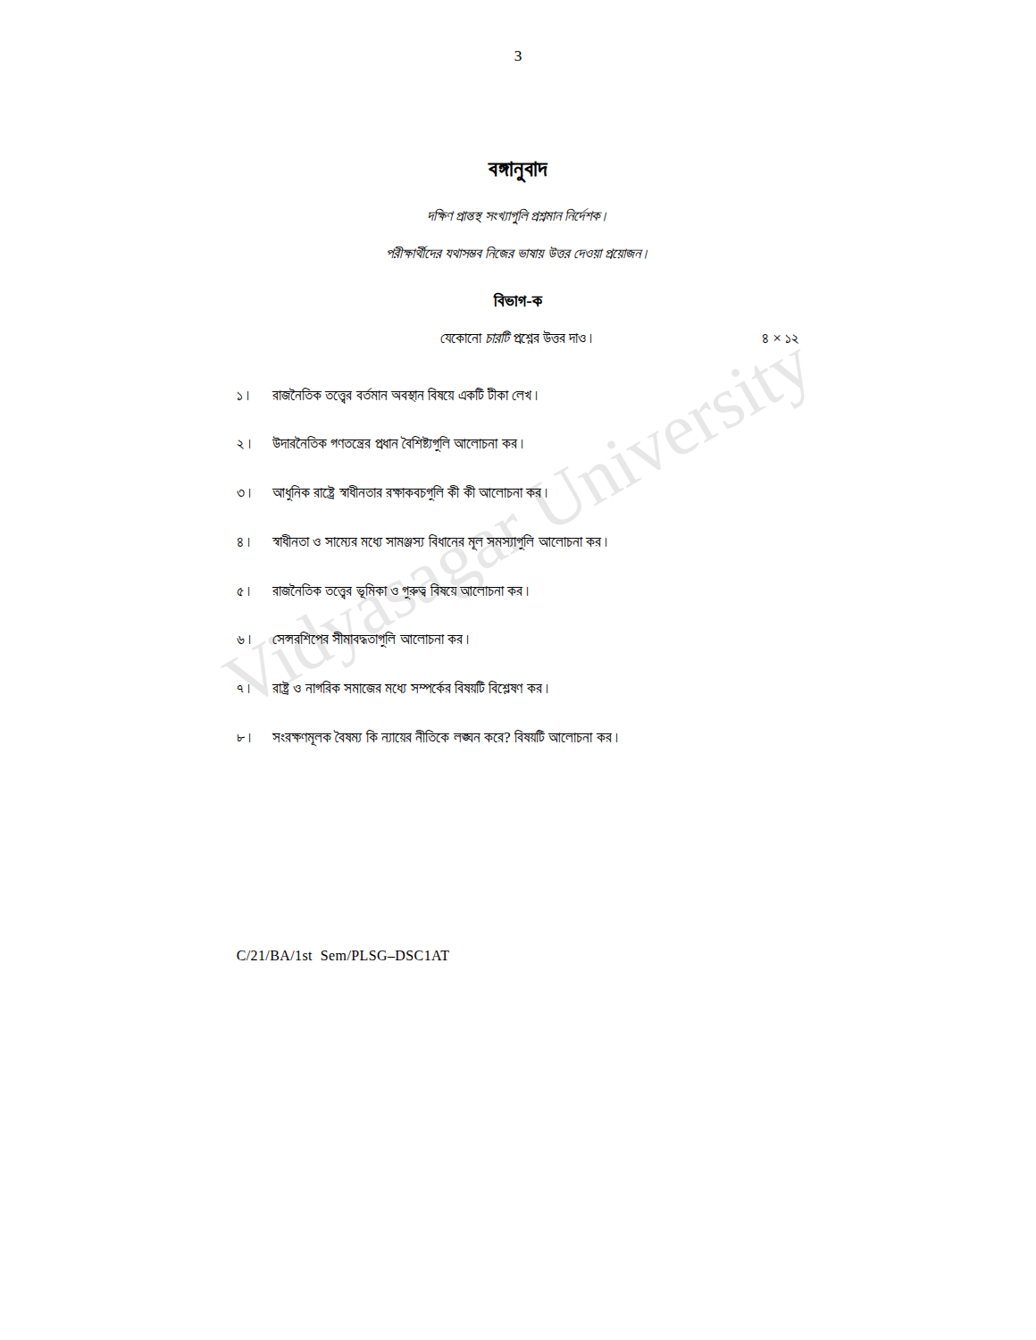Vidyasagar University
3
বঙ্গানুবাদ
দক্ষিণ প্রান্তস্থ সংখ্যাগুলি প্রশ্নমান নির্দেশক।
পরীক্ষার্থীদের যথাসম্ভব নিজের ভাষায় উত্তর দেওয়া প্রয়োজন।
বিভাগ-ক
যেকোনো চারটি প্রশ্নের উত্তর দাও। ৪ × ১২
১।রাজনৈতিক তত্ত্বের বর্তমান অবস্থান বিষয়ে একটি টীকা লেখ।
২।উদারনৈতিক গণতন্ত্রের প্রধান বৈশিষ্ট্যগুলি আলোচনা কর।
৩।আধুনিক রাষ্ট্রে স্বাধীনতার রক্ষাকবচগুলি কী কী আলোচনা কর।
৪।স্বাধীনতা ও সাম্যের মধ্যে সামঞ্জস্য বিধানের মূল সমস্যাগুলি আলোচনা কর।
৫।রাজনৈতিক তত্ত্বের ভূমিকা ও গুরুত্ব বিষয়ে আলোচনা কর।
৬।সেন্সরশিপের সীমাবদ্ধতাগুলি আলোচনা কর।
৭।রাষ্ট্র ও নাগরিক সমাজের মধ্যে সম্পর্কের বিষয়টি বিশ্লেষণ কর।
৮।সংরক্ষণমূলক বৈষম্য কি ন্যায়ের নীতিকে লঙ্ঘন করে? বিষয়টি আলোচনা কর।
C/21/BA/1st Sem/PLSG–DSC1AT